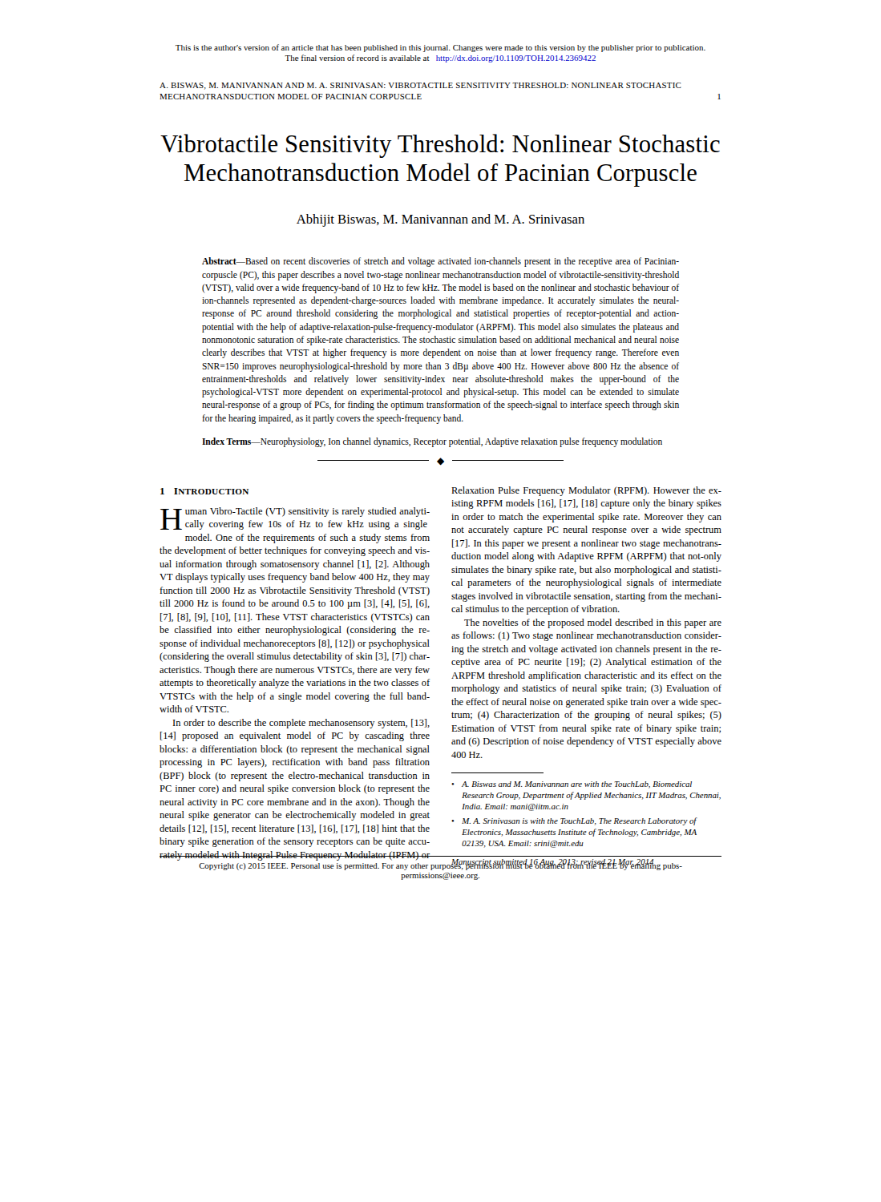This is the author's version of an article that has been published in this journal. Changes were made to this version by the publisher prior to publication.
The final version of record is available at http://dx.doi.org/10.1109/TOH.2014.2369422
A. BISWAS, M. MANIVANNAN AND M. A. SRINIVASAN: VIBROTACTILE SENSITIVITY THRESHOLD: NONLINEAR STOCHASTIC MECHANOTRANSDUCTION MODEL OF PACINIAN CORPUSCLE 1
Vibrotactile Sensitivity Threshold: Nonlinear Stochastic Mechanotransduction Model of Pacinian Corpuscle
Abhijit Biswas, M. Manivannan and M. A. Srinivasan
Abstract—Based on recent discoveries of stretch and voltage activated ion-channels present in the receptive area of Pacinian-corpuscle (PC), this paper describes a novel two-stage nonlinear mechanotransduction model of vibrotactile-sensitivity-threshold (VTST), valid over a wide frequency-band of 10 Hz to few kHz. The model is based on the nonlinear and stochastic behaviour of ion-channels represented as dependent-charge-sources loaded with membrane impedance. It accurately simulates the neural-response of PC around threshold considering the morphological and statistical properties of receptor-potential and action-potential with the help of adaptive-relaxation-pulse-frequency-modulator (ARPFM). This model also simulates the plateaus and nonmonotonic saturation of spike-rate characteristics. The stochastic simulation based on additional mechanical and neural noise clearly describes that VTST at higher frequency is more dependent on noise than at lower frequency range. Therefore even SNR=150 improves neurophysiological-threshold by more than 3 dBµ above 400 Hz. However above 800 Hz the absence of entrainment-thresholds and relatively lower sensitivity-index near absolute-threshold makes the upper-bound of the psychological-VTST more dependent on experimental-protocol and physical-setup. This model can be extended to simulate neural-response of a group of PCs, for finding the optimum transformation of the speech-signal to interface speech through skin for the hearing impaired, as it partly covers the speech-frequency band.
Index Terms—Neurophysiology, Ion channel dynamics, Receptor potential, Adaptive relaxation pulse frequency modulation
◆
1 INTRODUCTION
Human Vibro-Tactile (VT) sensitivity is rarely studied analytically covering few 10s of Hz to few kHz using a single model. One of the requirements of such a study stems from the development of better techniques for conveying speech and visual information through somatosensory channel [1], [2]. Although VT displays typically uses frequency band below 400 Hz, they may function till 2000 Hz as Vibrotactile Sensitivity Threshold (VTST) till 2000 Hz is found to be around 0.5 to 100 µm [3], [4], [5], [6], [7], [8], [9], [10], [11]. These VTST characteristics (VTSTCs) can be classified into either neurophysiological (considering the response of individual mechanoreceptors [8], [12]) or psychophysical (considering the overall stimulus detectability of skin [3], [7]) characteristics. Though there are numerous VTSTCs, there are very few attempts to theoretically analyze the variations in the two classes of VTSTCs with the help of a single model covering the full bandwidth of VTSTC.
In order to describe the complete mechanosensory system, [13], [14] proposed an equivalent model of PC by cascading three blocks: a differentiation block (to represent the mechanical signal processing in PC layers), rectification with band pass filtration (BPF) block (to represent the electro-mechanical transduction in PC inner core) and neural spike conversion block (to represent the neural activity in PC core membrane and in the axon). Though the neural spike generator can be electrochemically modeled in great details [12], [15], recent literature [13], [16], [17], [18] hint that the binary spike generation of the sensory receptors can be quite accurately modeled with Integral Pulse Frequency Modulator (IPFM) or Relaxation Pulse Frequency Modulator (RPFM). However the existing RPFM models [16], [17], [18] capture only the binary spikes in order to match the experimental spike rate. Moreover they can not accurately capture PC neural response over a wide spectrum [17]. In this paper we present a nonlinear two stage mechanotransduction model along with Adaptive RPFM (ARPFM) that not-only simulates the binary spike rate, but also morphological and statistical parameters of the neurophysiological signals of intermediate stages involved in vibrotactile sensation, starting from the mechanical stimulus to the perception of vibration.
The novelties of the proposed model described in this paper are as follows: (1) Two stage nonlinear mechanotransduction considering the stretch and voltage activated ion channels present in the receptive area of PC neurite [19]; (2) Analytical estimation of the ARPFM threshold amplification characteristic and its effect on the morphology and statistics of neural spike train; (3) Evaluation of the effect of neural noise on generated spike train over a wide spectrum; (4) Characterization of the grouping of neural spikes; (5) Estimation of VTST from neural spike rate of binary spike train; and (6) Description of noise dependency of VTST especially above 400 Hz.
A. Biswas and M. Manivannan are with the TouchLab, Biomedical Research Group, Department of Applied Mechanics, IIT Madras, Chennai, India. Email: mani@iitm.ac.in
M. A. Srinivasan is with the TouchLab, The Research Laboratory of Electronics, Massachusetts Institute of Technology, Cambridge, MA 02139, USA. Email: srini@mit.edu
Manuscript submitted 16 Aug. 2013; revised 21 Mar. 2014
Copyright (c) 2015 IEEE. Personal use is permitted. For any other purposes, permission must be obtained from the IEEE by emailing pubs-permissions@ieee.org.